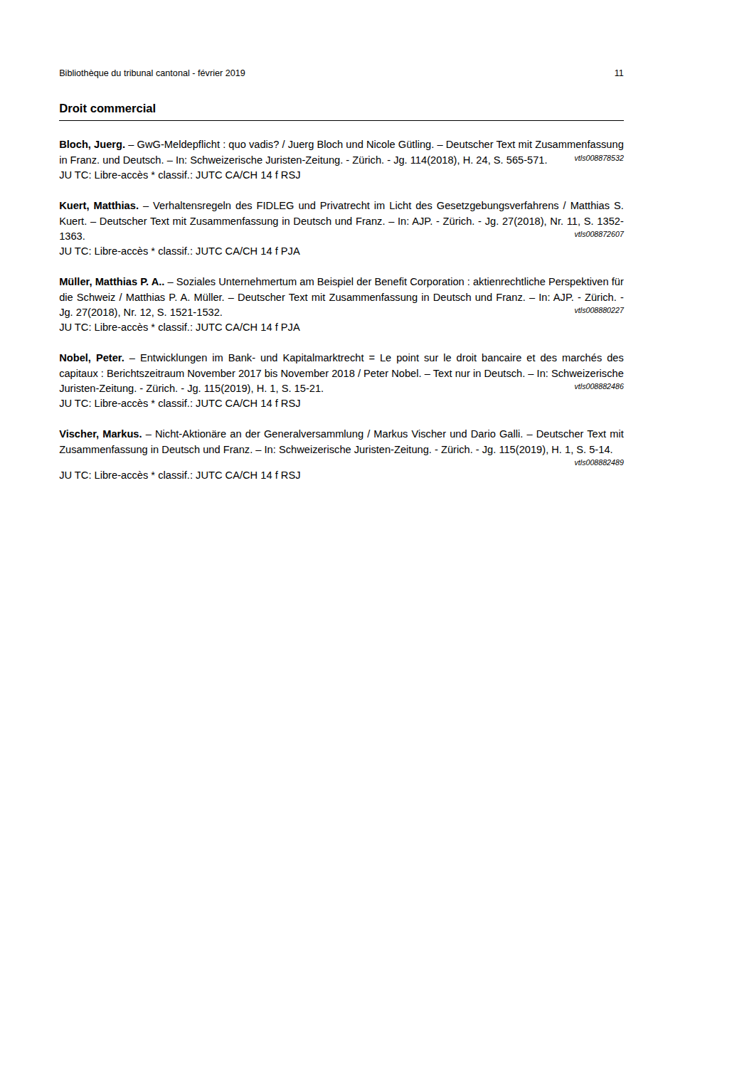Bibliothèque du tribunal cantonal - février 2019 11
Droit commercial
Bloch, Juerg. – GwG-Meldepflicht : quo vadis? / Juerg Bloch und Nicole Gütling. – Deutscher Text mit Zusammenfassung in Franz. und Deutsch. – In: Schweizerische Juristen-Zeitung. - Zürich. - Jg. 114(2018), H. 24, S. 565-571. vtls008878532
JU TC: Libre-accès * classif.: JUTC CA/CH 14 f RSJ
Kuert, Matthias. – Verhaltensregeln des FIDLEG und Privatrecht im Licht des Gesetzgebungsverfahrens / Matthias S. Kuert. – Deutscher Text mit Zusammenfassung in Deutsch und Franz. – In: AJP. - Zürich. - Jg. 27(2018), Nr. 11, S. 1352-1363. vtls008872607
JU TC: Libre-accès * classif.: JUTC CA/CH 14 f PJA
Müller, Matthias P. A.. – Soziales Unternehmertum am Beispiel der Benefit Corporation : aktienrechtliche Perspektiven für die Schweiz / Matthias P. A. Müller. – Deutscher Text mit Zusammenfassung in Deutsch und Franz. – In: AJP. - Zürich. - Jg. 27(2018), Nr. 12, S. 1521-1532. vtls008880227
JU TC: Libre-accès * classif.: JUTC CA/CH 14 f PJA
Nobel, Peter. – Entwicklungen im Bank- und Kapitalmarktrecht = Le point sur le droit bancaire et des marchés des capitaux : Berichtszeitraum November 2017 bis November 2018 / Peter Nobel. – Text nur in Deutsch. – In: Schweizerische Juristen-Zeitung. - Zürich. - Jg. 115(2019), H. 1, S. 15-21. vtls008882486
JU TC: Libre-accès * classif.: JUTC CA/CH 14 f RSJ
Vischer, Markus. – Nicht-Aktionäre an der Generalversammlung / Markus Vischer und Dario Galli. – Deutscher Text mit Zusammenfassung in Deutsch und Franz. – In: Schweizerische Juristen-Zeitung. - Zürich. - Jg. 115(2019), H. 1, S. 5-14. vtls008882489
JU TC: Libre-accès * classif.: JUTC CA/CH 14 f RSJ